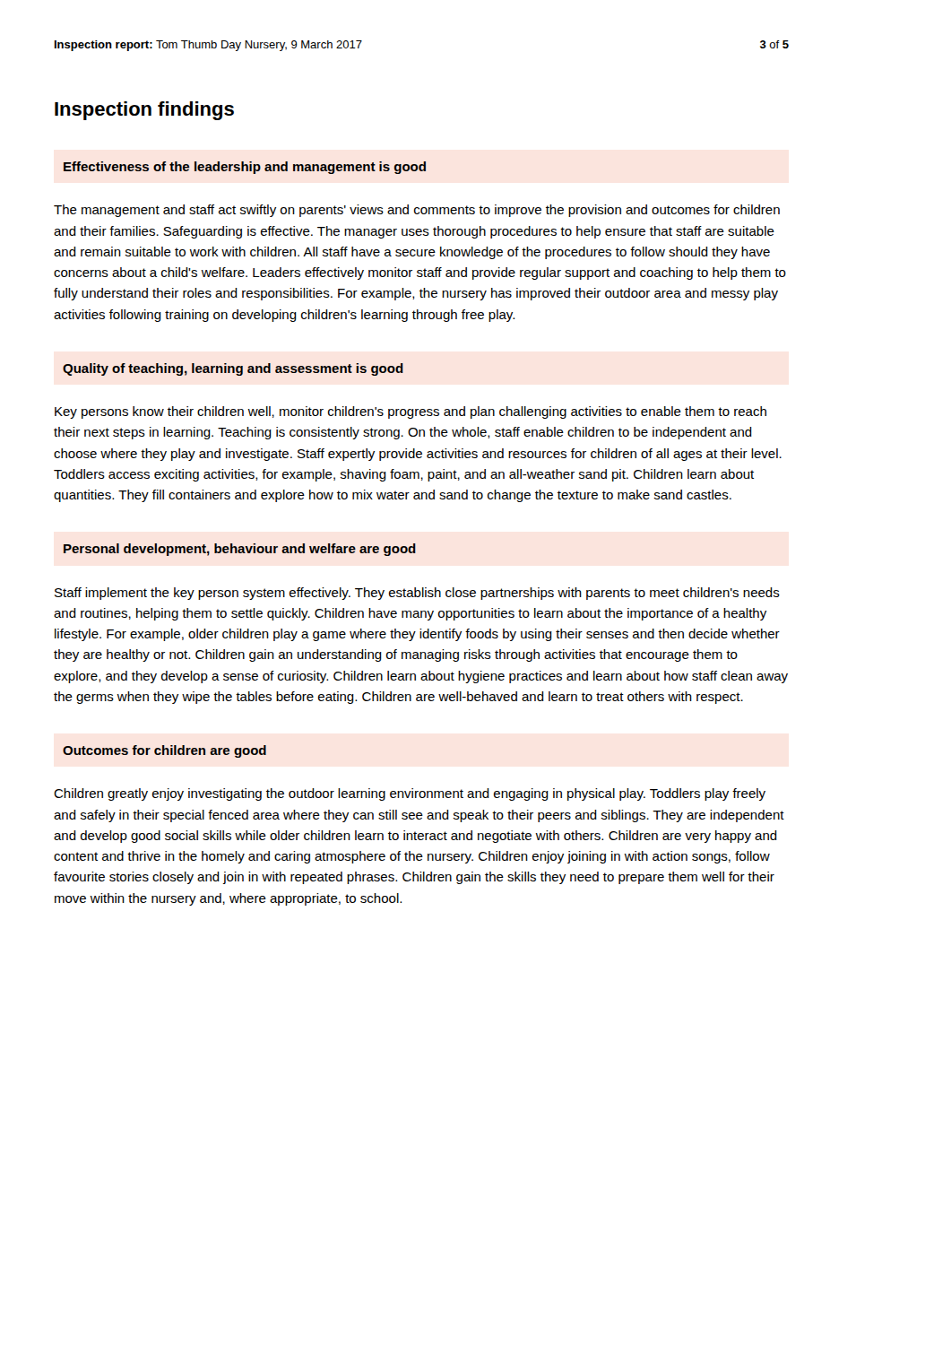Inspection report: Tom Thumb Day Nursery, 9 March 2017
3 of 5
Inspection findings
Effectiveness of the leadership and management is good
The management and staff act swiftly on parents' views and comments to improve the provision and outcomes for children and their families. Safeguarding is effective. The manager uses thorough procedures to help ensure that staff are suitable and remain suitable to work with children. All staff have a secure knowledge of the procedures to follow should they have concerns about a child's welfare. Leaders effectively monitor staff and provide regular support and coaching to help them to fully understand their roles and responsibilities. For example, the nursery has improved their outdoor area and messy play activities following training on developing children's learning through free play.
Quality of teaching, learning and assessment is good
Key persons know their children well, monitor children's progress and plan challenging activities to enable them to reach their next steps in learning. Teaching is consistently strong. On the whole, staff enable children to be independent and choose where they play and investigate. Staff expertly provide activities and resources for children of all ages at their level. Toddlers access exciting activities, for example, shaving foam, paint, and an all-weather sand pit. Children learn about quantities. They fill containers and explore how to mix water and sand to change the texture to make sand castles.
Personal development, behaviour and welfare are good
Staff implement the key person system effectively. They establish close partnerships with parents to meet children's needs and routines, helping them to settle quickly. Children have many opportunities to learn about the importance of a healthy lifestyle. For example, older children play a game where they identify foods by using their senses and then decide whether they are healthy or not. Children gain an understanding of managing risks through activities that encourage them to explore, and they develop a sense of curiosity. Children learn about hygiene practices and learn about how staff clean away the germs when they wipe the tables before eating. Children are well-behaved and learn to treat others with respect.
Outcomes for children are good
Children greatly enjoy investigating the outdoor learning environment and engaging in physical play. Toddlers play freely and safely in their special fenced area where they can still see and speak to their peers and siblings. They are independent and develop good social skills while older children learn to interact and negotiate with others. Children are very happy and content and thrive in the homely and caring atmosphere of the nursery. Children enjoy joining in with action songs, follow favourite stories closely and join in with repeated phrases. Children gain the skills they need to prepare them well for their move within the nursery and, where appropriate, to school.